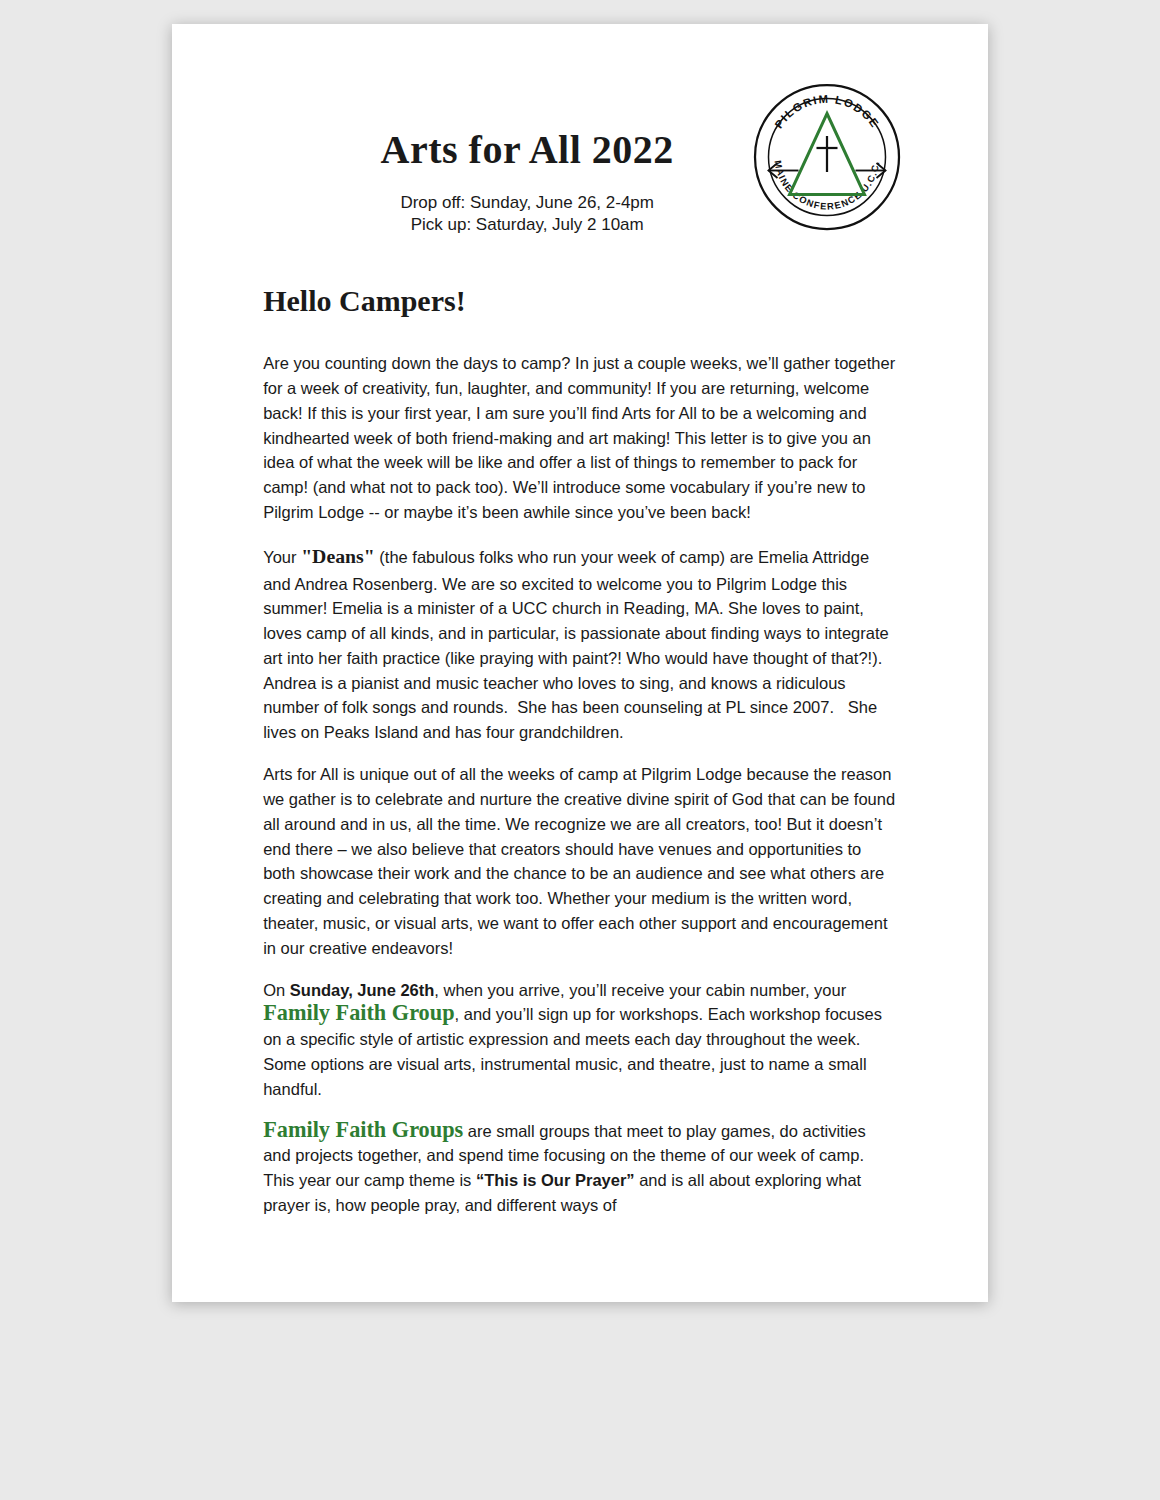PILGRIM LODGE MAINE CONFERENCE U.C.C.
Arts for All 2022
Drop off: Sunday, June 26, 2-4pm
Pick up: Saturday, July 2 10am
Hello Campers!
Are you counting down the days to camp? In just a couple weeks, we’ll gather together for a week of creativity, fun, laughter, and community! If you are returning, welcome back! If this is your first year, I am sure you’ll find Arts for All to be a welcoming and kindhearted week of both friend-making and art making! This letter is to give you an idea of what the week will be like and offer a list of things to remember to pack for camp! (and what not to pack too). We’ll introduce some vocabulary if you’re new to Pilgrim Lodge -- or maybe it’s been awhile since you’ve been back!
Your "Deans" (the fabulous folks who run your week of camp) are Emelia Attridge and Andrea Rosenberg. We are so excited to welcome you to Pilgrim Lodge this summer! Emelia is a minister of a UCC church in Reading, MA. She loves to paint, loves camp of all kinds, and in particular, is passionate about finding ways to integrate art into her faith practice (like praying with paint?! Who would have thought of that?!). Andrea is a pianist and music teacher who loves to sing, and knows a ridiculous number of folk songs and rounds. She has been counseling at PL since 2007. She lives on Peaks Island and has four grandchildren.
Arts for All is unique out of all the weeks of camp at Pilgrim Lodge because the reason we gather is to celebrate and nurture the creative divine spirit of God that can be found all around and in us, all the time. We recognize we are all creators, too! But it doesn’t end there – we also believe that creators should have venues and opportunities to both showcase their work and the chance to be an audience and see what others are creating and celebrating that work too. Whether your medium is the written word, theater, music, or visual arts, we want to offer each other support and encouragement in our creative endeavors!
On Sunday, June 26th, when you arrive, you’ll receive your cabin number, your Family Faith Group, and you’ll sign up for workshops. Each workshop focuses on a specific style of artistic expression and meets each day throughout the week. Some options are visual arts, instrumental music, and theatre, just to name a small handful.
Family Faith Groups are small groups that meet to play games, do activities and projects together, and spend time focusing on the theme of our week of camp. This year our camp theme is “This is Our Prayer” and is all about exploring what prayer is, how people pray, and different ways of